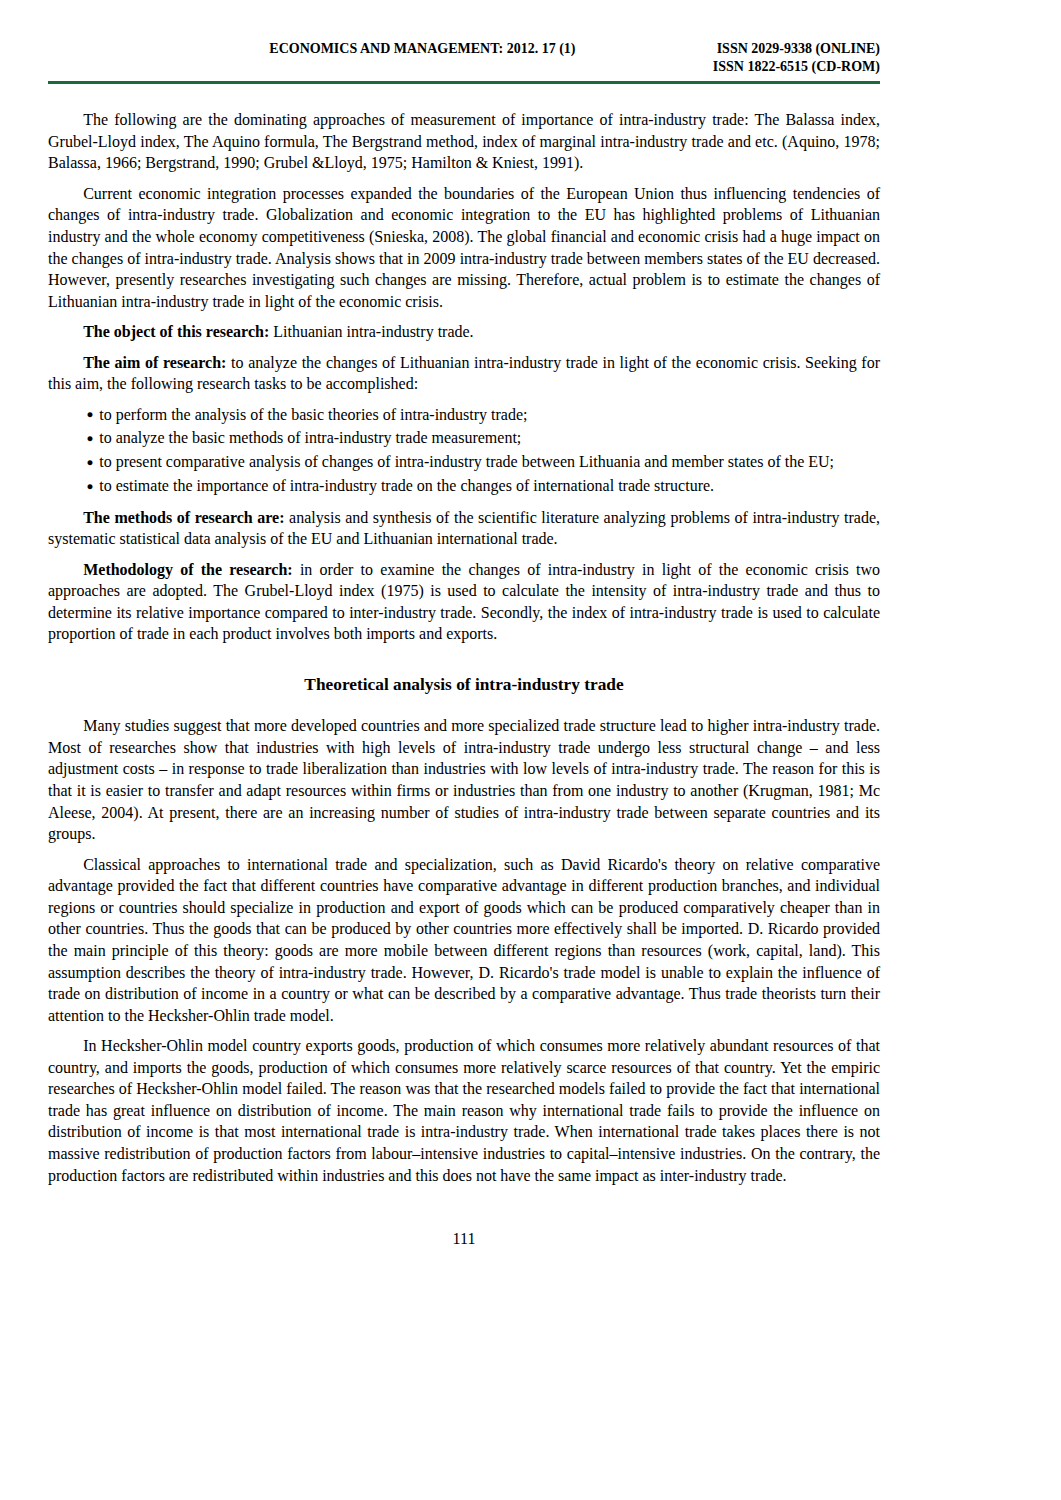ECONOMICS AND MANAGEMENT: 2012. 17 (1)
ISSN 2029-9338 (ONLINE)
ISSN 1822-6515 (CD-ROM)
The following are the dominating approaches of measurement of importance of intra-industry trade: The Balassa index, Grubel-Lloyd index, The Aquino formula, The Bergstrand method, index of marginal intra-industry trade and etc. (Aquino, 1978; Balassa, 1966; Bergstrand, 1990; Grubel &Lloyd, 1975; Hamilton & Kniest, 1991).
Current economic integration processes expanded the boundaries of the European Union thus influencing tendencies of changes of intra-industry trade. Globalization and economic integration to the EU has highlighted problems of Lithuanian industry and the whole economy competitiveness (Snieska, 2008). The global financial and economic crisis had a huge impact on the changes of intra-industry trade. Analysis shows that in 2009 intra-industry trade between members states of the EU decreased. However, presently researches investigating such changes are missing. Therefore, actual problem is to estimate the changes of Lithuanian intra-industry trade in light of the economic crisis.
The object of this research: Lithuanian intra-industry trade.
The aim of research: to analyze the changes of Lithuanian intra-industry trade in light of the economic crisis. Seeking for this aim, the following research tasks to be accomplished:
to perform the analysis of the basic theories of intra-industry trade;
to analyze the basic methods of intra-industry trade measurement;
to present comparative analysis of changes of intra-industry trade between Lithuania and member states of the EU;
to estimate the importance of intra-industry trade on the changes of international trade structure.
The methods of research are: analysis and synthesis of the scientific literature analyzing problems of intra-industry trade, systematic statistical data analysis of the EU and Lithuanian international trade.
Methodology of the research: in order to examine the changes of intra-industry in light of the economic crisis two approaches are adopted. The Grubel-Lloyd index (1975) is used to calculate the intensity of intra-industry trade and thus to determine its relative importance compared to inter-industry trade. Secondly, the index of intra-industry trade is used to calculate proportion of trade in each product involves both imports and exports.
Theoretical analysis of intra-industry trade
Many studies suggest that more developed countries and more specialized trade structure lead to higher intra-industry trade. Most of researches show that industries with high levels of intra-industry trade undergo less structural change – and less adjustment costs – in response to trade liberalization than industries with low levels of intra-industry trade. The reason for this is that it is easier to transfer and adapt resources within firms or industries than from one industry to another (Krugman, 1981; Mc Aleese, 2004). At present, there are an increasing number of studies of intra-industry trade between separate countries and its groups.
Classical approaches to international trade and specialization, such as David Ricardo's theory on relative comparative advantage provided the fact that different countries have comparative advantage in different production branches, and individual regions or countries should specialize in production and export of goods which can be produced comparatively cheaper than in other countries. Thus the goods that can be produced by other countries more effectively shall be imported. D. Ricardo provided the main principle of this theory: goods are more mobile between different regions than resources (work, capital, land). This assumption describes the theory of intra-industry trade. However, D. Ricardo's trade model is unable to explain the influence of trade on distribution of income in a country or what can be described by a comparative advantage. Thus trade theorists turn their attention to the Hecksher-Ohlin trade model.
In Hecksher-Ohlin model country exports goods, production of which consumes more relatively abundant resources of that country, and imports the goods, production of which consumes more relatively scarce resources of that country. Yet the empiric researches of Hecksher-Ohlin model failed. The reason was that the researched models failed to provide the fact that international trade has great influence on distribution of income. The main reason why international trade fails to provide the influence on distribution of income is that most international trade is intra-industry trade. When international trade takes places there is not massive redistribution of production factors from labour–intensive industries to capital–intensive industries. On the contrary, the production factors are redistributed within industries and this does not have the same impact as inter-industry trade.
111